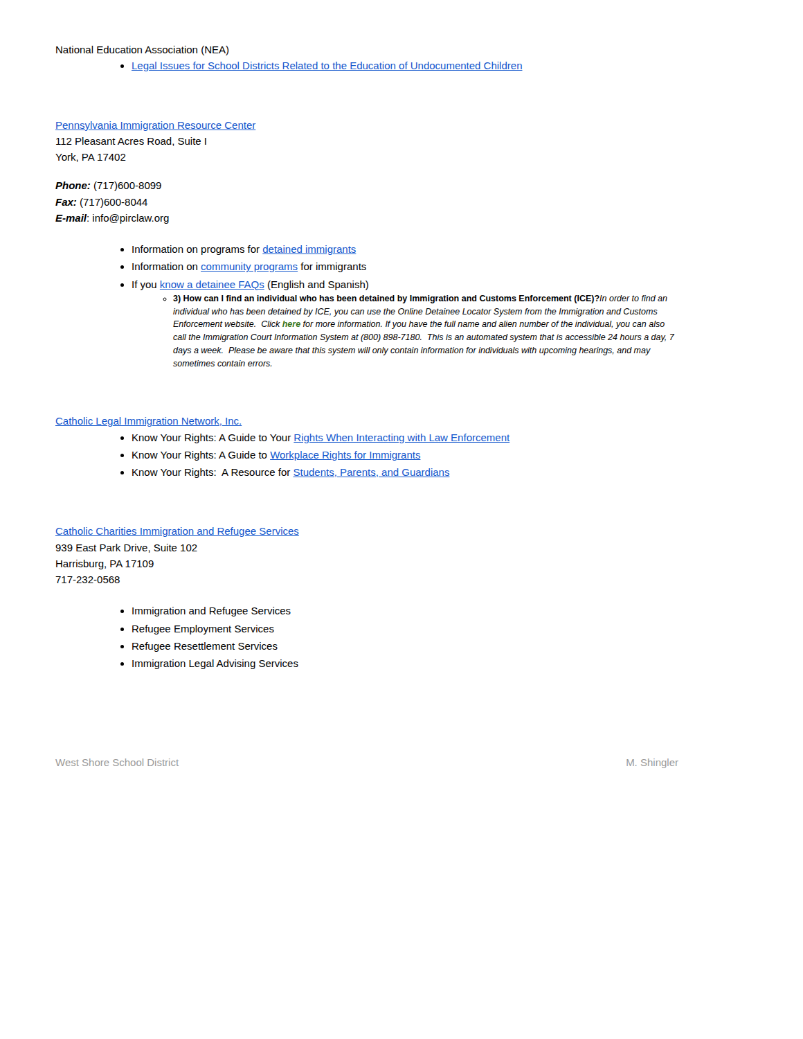National Education Association (NEA)
Legal Issues for School Districts Related to the Education of Undocumented Children
Pennsylvania Immigration Resource Center
112 Pleasant Acres Road, Suite I
York, PA 17402
Phone: (717)600-8099
Fax: (717)600-8044
E-mail: info@pirclaw.org
Information on programs for detained immigrants
Information on community programs for immigrants
If you know a detainee FAQs (English and Spanish)
3) How can I find an individual who has been detained by Immigration and Customs Enforcement (ICE)?In order to find an individual who has been detained by ICE, you can use the Online Detainee Locator System from the Immigration and Customs Enforcement website. Click here for more information. If you have the full name and alien number of the individual, you can also call the Immigration Court Information System at (800) 898-7180. This is an automated system that is accessible 24 hours a day, 7 days a week. Please be aware that this system will only contain information for individuals with upcoming hearings, and may sometimes contain errors.
Catholic Legal Immigration Network, Inc.
Know Your Rights: A Guide to Your Rights When Interacting with Law Enforcement
Know Your Rights: A Guide to Workplace Rights for Immigrants
Know Your Rights: A Resource for Students, Parents, and Guardians
Catholic Charities Immigration and Refugee Services
939 East Park Drive, Suite 102
Harrisburg, PA 17109
717-232-0568
Immigration and Refugee Services
Refugee Employment Services
Refugee Resettlement Services
Immigration Legal Advising Services
West Shore School District M. Shingler